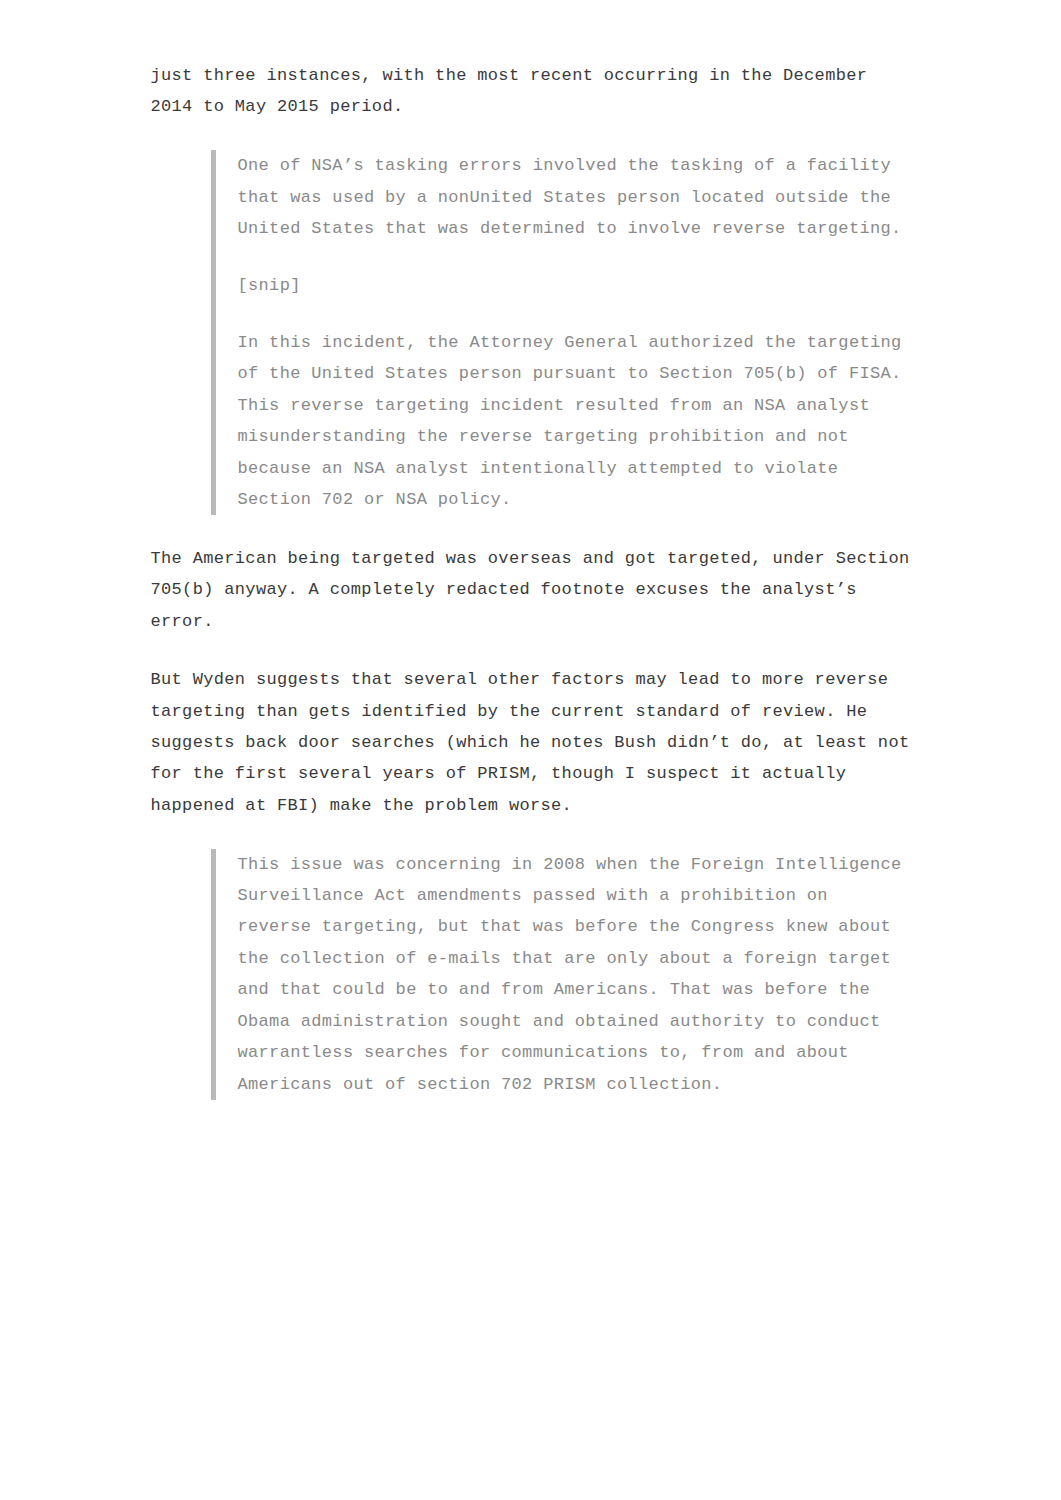just three instances, with the most recent occurring in the December 2014 to May 2015 period.
One of NSA’s tasking errors involved the tasking of a facility that was used by a nonUnited States person located outside the United States that was determined to involve reverse targeting.
[snip]
In this incident, the Attorney General authorized the targeting of the United States person pursuant to Section 705(b) of FISA. This reverse targeting incident resulted from an NSA analyst misunderstanding the reverse targeting prohibition and not because an NSA analyst intentionally attempted to violate Section 702 or NSA policy.
The American being targeted was overseas and got targeted, under Section 705(b) anyway. A completely redacted footnote excuses the analyst’s error.
But Wyden suggests that several other factors may lead to more reverse targeting than gets identified by the current standard of review. He suggests back door searches (which he notes Bush didn’t do, at least not for the first several years of PRISM, though I suspect it actually happened at FBI) make the problem worse.
This issue was concerning in 2008 when the Foreign Intelligence Surveillance Act amendments passed with a prohibition on reverse targeting, but that was before the Congress knew about the collection of e-mails that are only about a foreign target and that could be to and from Americans. That was before the Obama administration sought and obtained authority to conduct warrantless searches for communications to, from and about Americans out of section 702 PRISM collection.